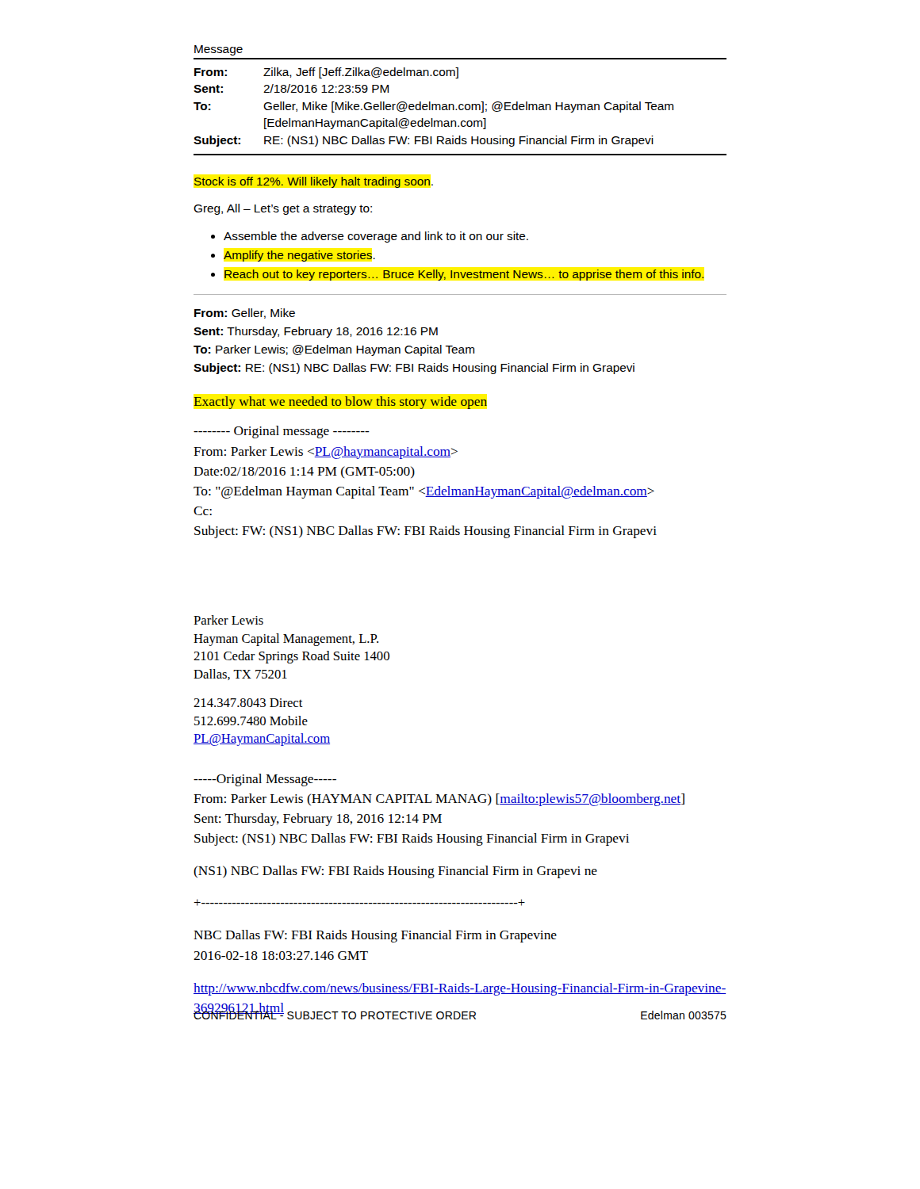Message
| From: | Zilka, Jeff [Jeff.Zilka@edelman.com] |
| Sent: | 2/18/2016 12:23:59 PM |
| To: | Geller, Mike [Mike.Geller@edelman.com]; @Edelman Hayman Capital Team [EdelmanHaymanCapital@edelman.com] |
| Subject: | RE: (NS1) NBC Dallas FW: FBI Raids Housing Financial Firm in Grapevi |
Stock is off 12%. Will likely halt trading soon.
Greg, All – Let’s get a strategy to:
Assemble the adverse coverage and link to it on our site.
Amplify the negative stories.
Reach out to key reporters… Bruce Kelly, Investment News… to apprise them of this info.
From: Geller, Mike
Sent: Thursday, February 18, 2016 12:16 PM
To: Parker Lewis; @Edelman Hayman Capital Team
Subject: RE: (NS1) NBC Dallas FW: FBI Raids Housing Financial Firm in Grapevi
Exactly what we needed to blow this story wide open
-------- Original message --------
From: Parker Lewis <PL@haymancapital.com>
Date:02/18/2016 1:14 PM (GMT-05:00)
To: "@Edelman Hayman Capital Team" <EdelmanHaymanCapital@edelman.com>
Cc:
Subject: FW: (NS1) NBC Dallas FW: FBI Raids Housing Financial Firm in Grapevi
Parker Lewis
Hayman Capital Management, L.P.
2101 Cedar Springs Road Suite 1400
Dallas, TX 75201
214.347.8043 Direct
512.699.7480 Mobile
PL@HaymanCapital.com
-----Original Message-----
From: Parker Lewis (HAYMAN CAPITAL MANAG) [mailto:plewis57@bloomberg.net]
Sent: Thursday, February 18, 2016 12:14 PM
Subject: (NS1) NBC Dallas FW: FBI Raids Housing Financial Firm in Grapevi
(NS1) NBC Dallas FW: FBI Raids Housing Financial Firm in Grapevi ne
+------------------------------------------------------------------------+
NBC Dallas FW: FBI Raids Housing Financial Firm in Grapevine
2016-02-18 18:03:27.146 GMT
http://www.nbcdfw.com/news/business/FBI-Raids-Large-Housing-Financial-Firm-in-Grapevine-369296121.html
CONFIDENTIAL - SUBJECT TO PROTECTIVE ORDER Edelman 003575